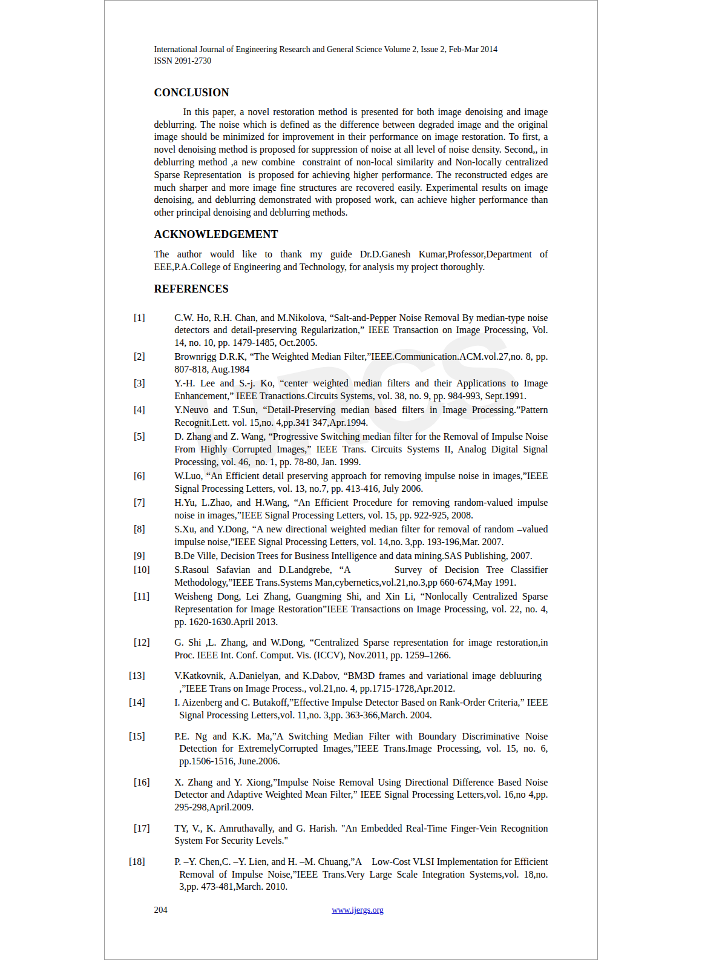IJRCS
International Journal of Engineering Research and General Science Volume 2, Issue 2, Feb-Mar 2014
ISSN 2091-2730
CONCLUSION
In this paper, a novel restoration method is presented for both image denoising and image deblurring. The noise which is defined as the difference between degraded image and the original image should be minimized for improvement in their performance on image restoration. To first, a novel denoising method is proposed for suppression of noise at all level of noise density. Second,, in deblurring method ,a new combine constraint of non-local similarity and Non-locally centralized Sparse Representation is proposed for achieving higher performance. The reconstructed edges are much sharper and more image fine structures are recovered easily. Experimental results on image denoising, and deblurring demonstrated with proposed work, can achieve higher performance than other principal denoising and deblurring methods.
ACKNOWLEDGEMENT
The author would like to thank my guide Dr.D.Ganesh Kumar,Professor,Department of EEE,P.A.College of Engineering and Technology, for analysis my project thoroughly.
REFERENCES
[1] C.W. Ho, R.H. Chan, and M.Nikolova, “Salt-and-Pepper Noise Removal By median-type noise detectors and detail-preserving Regularization,” IEEE Transaction on Image Processing, Vol. 14, no. 10, pp. 1479-1485, Oct.2005.
[2] Brownrigg D.R.K, “The Weighted Median Filter,”IEEE.Communication.ACM.vol.27,no. 8, pp. 807-818, Aug.1984
[3] Y.-H. Lee and S.-j. Ko, “center weighted median filters and their Applications to Image Enhancement,” IEEE Tranactions.Circuits Systems, vol. 38, no. 9, pp. 984-993, Sept.1991.
[4] Y.Neuvo and T.Sun, “Detail-Preserving median based filters in Image Processing.”Pattern Recognit.Lett. vol. 15,no. 4,pp.341 347,Apr.1994.
[5] D. Zhang and Z. Wang, “Progressive Switching median filter for the Removal of Impulse Noise From Highly Corrupted Images,” IEEE Trans. Circuits Systems II, Analog Digital Signal Processing, vol. 46, no. 1, pp. 78-80, Jan. 1999.
[6] W.Luo, “An Efficient detail preserving approach for removing impulse noise in images,”IEEE Signal Processing Letters, vol. 13, no.7, pp. 413-416, July 2006.
[7] H.Yu, L.Zhao, and H.Wang, “An Efficient Procedure for removing random-valued impulse noise in images,”IEEE Signal Processing Letters, vol. 15, pp. 922-925, 2008.
[8] S.Xu, and Y.Dong, “A new directional weighted median filter for removal of random –valued impulse noise,”IEEE Signal Processing Letters, vol. 14,no. 3,pp. 193-196,Mar. 2007.
[9] B.De Ville, Decision Trees for Business Intelligence and data mining.SAS Publishing, 2007.
[10] S.Rasoul Safavian and D.Landgrebe, “A Survey of Decision Tree Classifier Methodology,”IEEE Trans.Systems Man,cybernetics,vol.21,no.3,pp 660-674,May 1991.
[11] Weisheng Dong, Lei Zhang, Guangming Shi, and Xin Li, “Nonlocally Centralized Sparse Representation for Image Restoration”IEEE Transactions on Image Processing, vol. 22, no. 4, pp. 1620-1630.April 2013.
[12] G. Shi ,L. Zhang, and W.Dong, “Centralized Sparse representation for image restoration,in Proc. IEEE Int. Conf. Comput. Vis. (ICCV), Nov.2011, pp. 1259–1266.
[13] V.Katkovnik, A.Danielyan, and K.Dabov, “BM3D frames and variational image debluuring ,”IEEE Trans on Image Process., vol.21,no. 4, pp.1715-1728,Apr.2012.
[14] I. Aizenberg and C. Butakoff,”Effective Impulse Detector Based on Rank-Order Criteria,” IEEE Signal Processing Letters,vol. 11,no. 3,pp. 363-366,March. 2004.
[15] P.E. Ng and K.K. Ma,”A Switching Median Filter with Boundary Discriminative Noise Detection for ExtremelyCorrupted Images,”IEEE Trans.Image Processing, vol. 15, no. 6, pp.1506-1516, June.2006.
[16] X. Zhang and Y. Xiong,”Impulse Noise Removal Using Directional Difference Based Noise Detector and Adaptive Weighted Mean Filter,” IEEE Signal Processing Letters,vol. 16,no 4,pp. 295-298,April.2009.
[17] TY, V., K. Amruthavally, and G. Harish. "An Embedded Real-Time Finger-Vein Recognition System For Security Levels."
[18] P. –Y. Chen,C. –Y. Lien, and H. –M. Chuang,”A Low-Cost VLSI Implementation for Efficient Removal of Impulse Noise,”IEEE Trans.Very Large Scale Integration Systems,vol. 18,no. 3,pp. 473-481,March. 2010.
204 www.ijergs.org